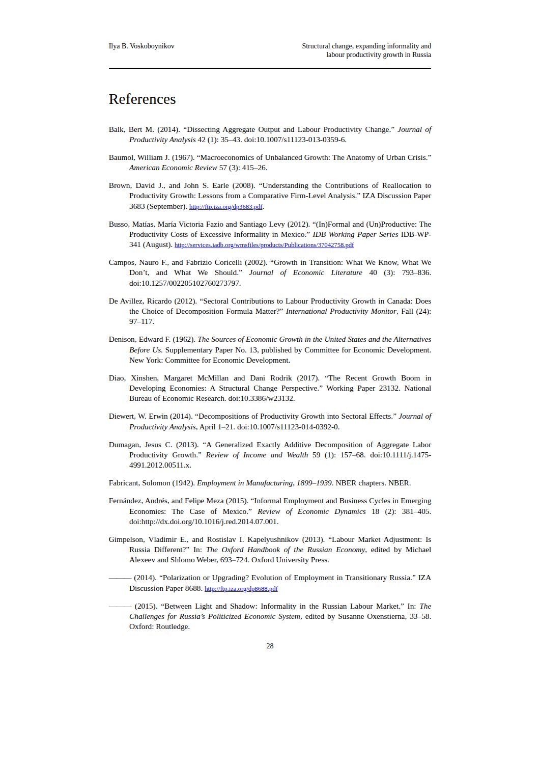Ilya B. Voskoboynikov
Structural change, expanding informality and
labour productivity growth in Russia
References
Balk, Bert M. (2014). “Dissecting Aggregate Output and Labour Productivity Change.” Journal of Productivity Analysis 42 (1): 35–43. doi:10.1007/s11123-013-0359-6.
Baumol, William J. (1967). “Macroeconomics of Unbalanced Growth: The Anatomy of Urban Crisis.” American Economic Review 57 (3): 415–26.
Brown, David J., and John S. Earle (2008). “Understanding the Contributions of Reallocation to Productivity Growth: Lessons from a Comparative Firm-Level Analysis.” IZA Discussion Paper 3683 (September). http://ftp.iza.org/dp3683.pdf.
Busso, Matías, María Victoria Fazio and Santiago Levy (2012). “(In)Formal and (Un)Productive: The Productivity Costs of Excessive Informality in Mexico.” IDB Working Paper Series IDB-WP-341 (August). http://services.iadb.org/wmsfiles/products/Publications/37042758.pdf
Campos, Nauro F., and Fabrizio Coricelli (2002). “Growth in Transition: What We Know, What We Don’t, and What We Should.” Journal of Economic Literature 40 (3): 793–836. doi:10.1257/002205102760273797.
De Avillez, Ricardo (2012). “Sectoral Contributions to Labour Productivity Growth in Canada: Does the Choice of Decomposition Formula Matter?” International Productivity Monitor, Fall (24): 97–117.
Denison, Edward F. (1962). The Sources of Economic Growth in the United States and the Alternatives Before Us. Supplementary Paper No. 13, published by Committee for Economic Development. New York: Committee for Economic Development.
Diao, Xinshen, Margaret McMillan and Dani Rodrik (2017). “The Recent Growth Boom in Developing Economies: A Structural Change Perspective.” Working Paper 23132. National Bureau of Economic Research. doi:10.3386/w23132.
Diewert, W. Erwin (2014). “Decompositions of Productivity Growth into Sectoral Effects.” Journal of Productivity Analysis, April 1–21. doi:10.1007/s11123-014-0392-0.
Dumagan, Jesus C. (2013). “A Generalized Exactly Additive Decomposition of Aggregate Labor Productivity Growth.” Review of Income and Wealth 59 (1): 157–68. doi:10.1111/j.1475-4991.2012.00511.x.
Fabricant, Solomon (1942). Employment in Manufacturing, 1899–1939. NBER chapters. NBER.
Fernández, Andrés, and Felipe Meza (2015). “Informal Employment and Business Cycles in Emerging Economies: The Case of Mexico.” Review of Economic Dynamics 18 (2): 381–405. doi:http://dx.doi.org/10.1016/j.red.2014.07.001.
Gimpelson, Vladimir E., and Rostislav I. Kapelyushnikov (2013). “Labour Market Adjustment: Is Russia Different?” In: The Oxford Handbook of the Russian Economy, edited by Michael Alexeev and Shlomo Weber, 693–724. Oxford University Press.
——— (2014). “Polarization or Upgrading? Evolution of Employment in Transitionary Russia.” IZA Discussion Paper 8688. http://ftp.iza.org/dp8688.pdf
——— (2015). “Between Light and Shadow: Informality in the Russian Labour Market.” In: The Challenges for Russia’s Politicized Economic System, edited by Susanne Oxenstierna, 33–58. Oxford: Routledge.
28